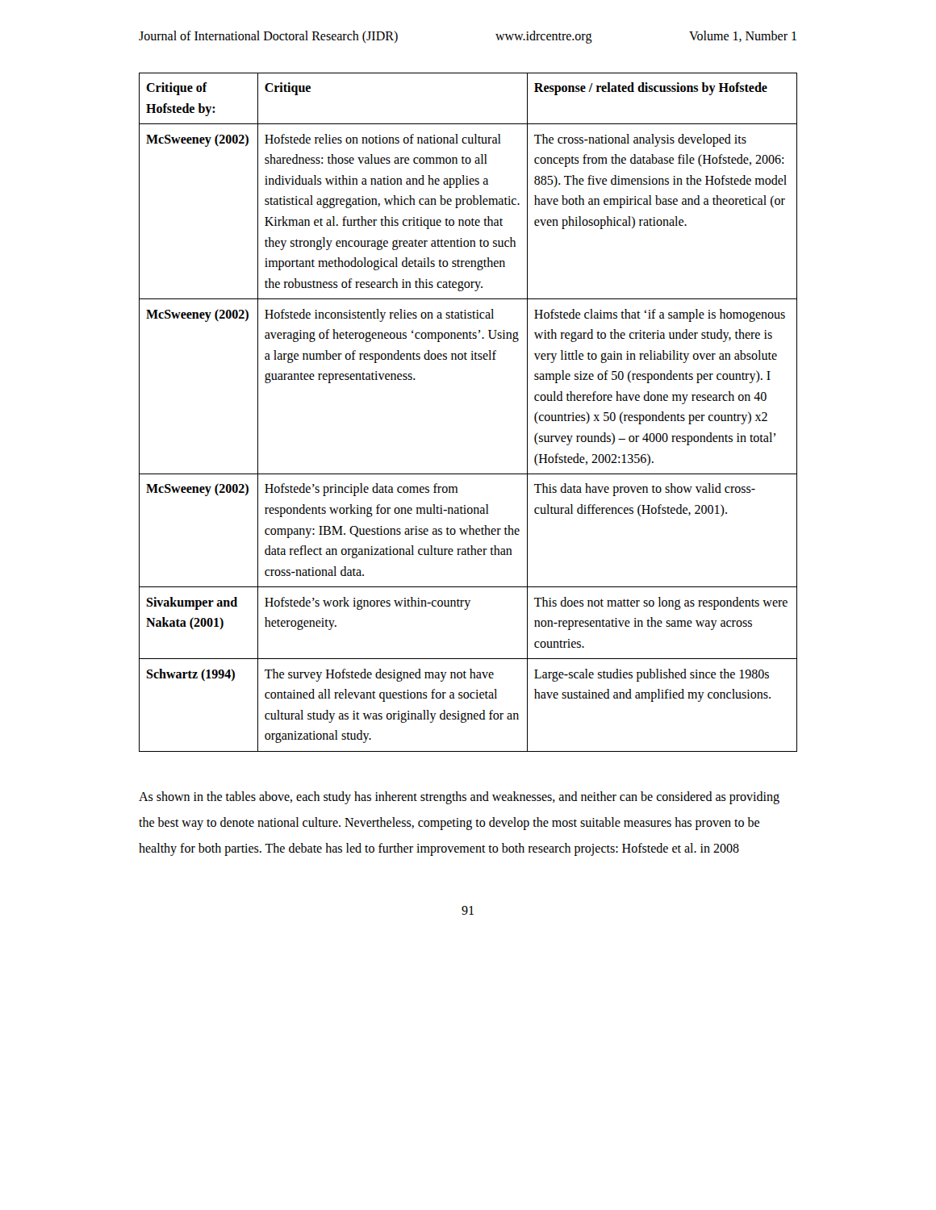Journal of International Doctoral Research (JIDR) www.idrcentre.org Volume 1, Number 1
| Critique of Hofstede by: | Critique | Response / related discussions by Hofstede |
| --- | --- | --- |
| McSweeney (2002) | Hofstede relies on notions of national cultural sharedness: those values are common to all individuals within a nation and he applies a statistical aggregation, which can be problematic. Kirkman et al. further this critique to note that they strongly encourage greater attention to such important methodological details to strengthen the robustness of research in this category. | The cross-national analysis developed its concepts from the database file (Hofstede, 2006: 885). The five dimensions in the Hofstede model have both an empirical base and a theoretical (or even philosophical) rationale. |
| McSweeney (2002) | Hofstede inconsistently relies on a statistical averaging of heterogeneous ‘components’. Using a large number of respondents does not itself guarantee representativeness. | Hofstede claims that ‘if a sample is homogenous with regard to the criteria under study, there is very little to gain in reliability over an absolute sample size of 50 (respondents per country). I could therefore have done my research on 40 (countries) x 50 (respondents per country) x2 (survey rounds) – or 4000 respondents in total’ (Hofstede, 2002:1356). |
| McSweeney (2002) | Hofstede’s principle data comes from respondents working for one multi-national company: IBM. Questions arise as to whether the data reflect an organizational culture rather than cross-national data. | This data have proven to show valid cross-cultural differences (Hofstede, 2001). |
| Sivakumper and Nakata (2001) | Hofstede’s work ignores within-country heterogeneity. | This does not matter so long as respondents were non-representative in the same way across countries. |
| Schwartz (1994) | The survey Hofstede designed may not have contained all relevant questions for a societal cultural study as it was originally designed for an organizational study. | Large-scale studies published since the 1980s have sustained and amplified my conclusions. |
As shown in the tables above, each study has inherent strengths and weaknesses, and neither can be considered as providing the best way to denote national culture. Nevertheless, competing to develop the most suitable measures has proven to be healthy for both parties. The debate has led to further improvement to both research projects: Hofstede et al. in 2008
91